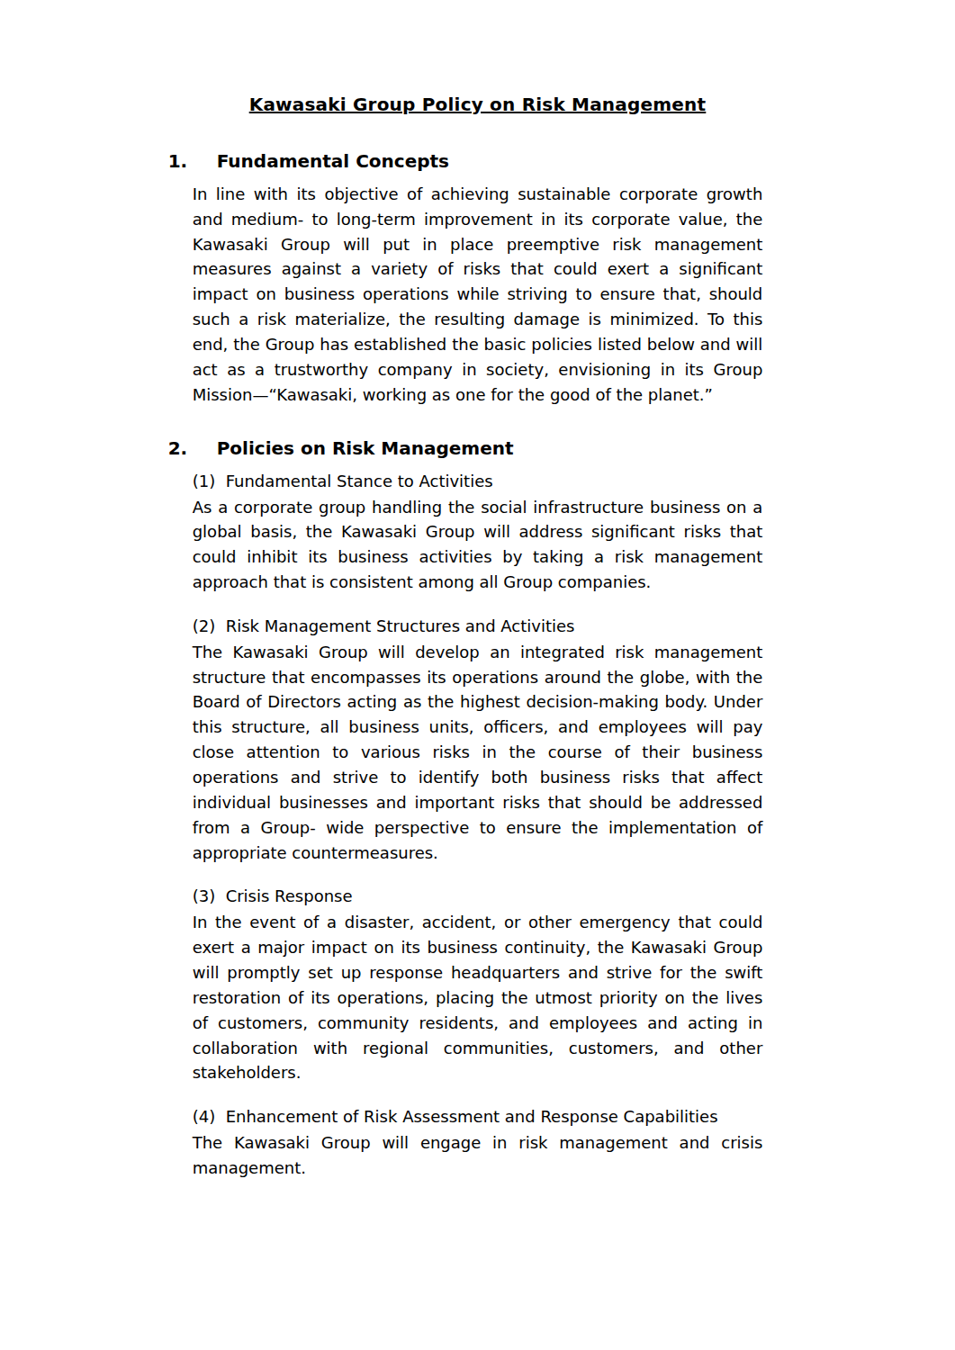Kawasaki Group Policy on Risk Management
1. Fundamental Concepts
In line with its objective of achieving sustainable corporate growth and medium- to long-term improvement in its corporate value, the Kawasaki Group will put in place preemptive risk management measures against a variety of risks that could exert a significant impact on business operations while striving to ensure that, should such a risk materialize, the resulting damage is minimized. To this end, the Group has established the basic policies listed below and will act as a trustworthy company in society, envisioning in its Group Mission—“Kawasaki, working as one for the good of the planet.”
2. Policies on Risk Management
(1) Fundamental Stance to Activities
As a corporate group handling the social infrastructure business on a global basis, the Kawasaki Group will address significant risks that could inhibit its business activities by taking a risk management approach that is consistent among all Group companies.
(2) Risk Management Structures and Activities
The Kawasaki Group will develop an integrated risk management structure that encompasses its operations around the globe, with the Board of Directors acting as the highest decision-making body. Under this structure, all business units, officers, and employees will pay close attention to various risks in the course of their business operations and strive to identify both business risks that affect individual businesses and important risks that should be addressed from a Group- wide perspective to ensure the implementation of appropriate countermeasures.
(3) Crisis Response
In the event of a disaster, accident, or other emergency that could exert a major impact on its business continuity, the Kawasaki Group will promptly set up response headquarters and strive for the swift restoration of its operations, placing the utmost priority on the lives of customers, community residents, and employees and acting in collaboration with regional communities, customers, and other stakeholders.
(4) Enhancement of Risk Assessment and Response Capabilities
The Kawasaki Group will engage in risk management and crisis management.